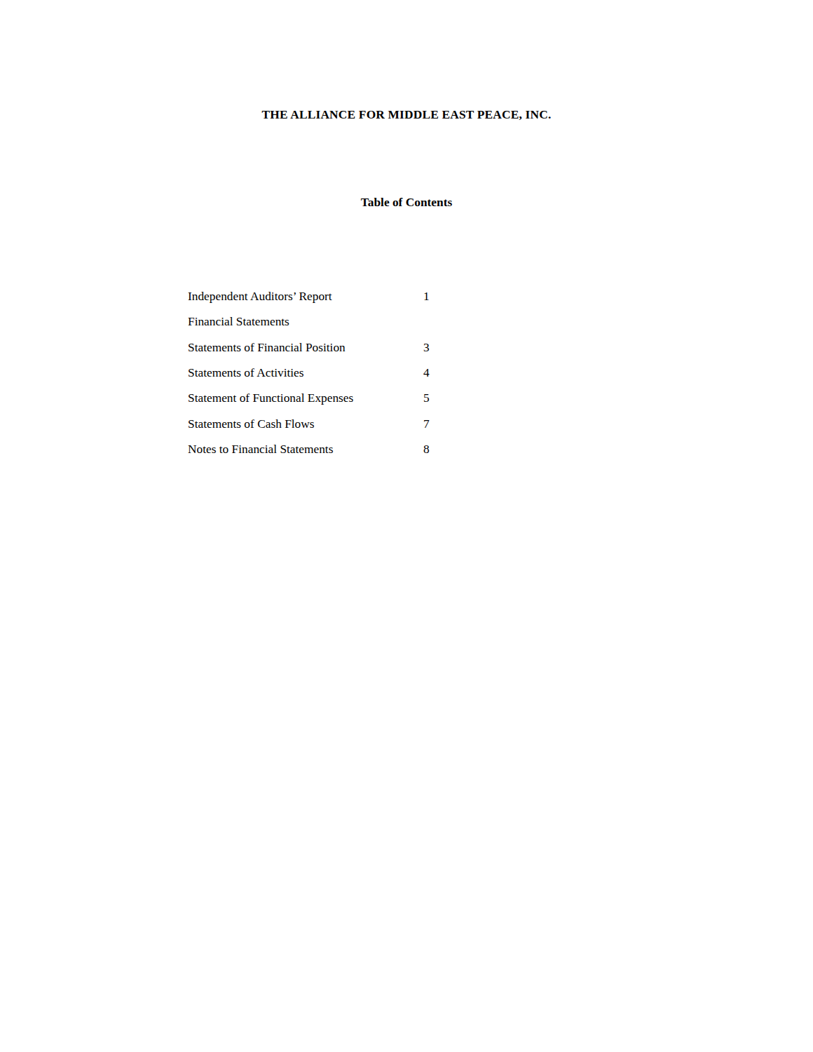THE ALLIANCE FOR MIDDLE EAST PEACE, INC.
Table of Contents
| Independent Auditors’ Report | 1 | |
| Financial Statements | | |
| Statements of Financial Position | 3 | |
| Statements of Activities | 4 | |
| Statement of Functional Expenses | 5 | |
| Statements of Cash Flows | 7 | |
| Notes to Financial Statements | 8 | |